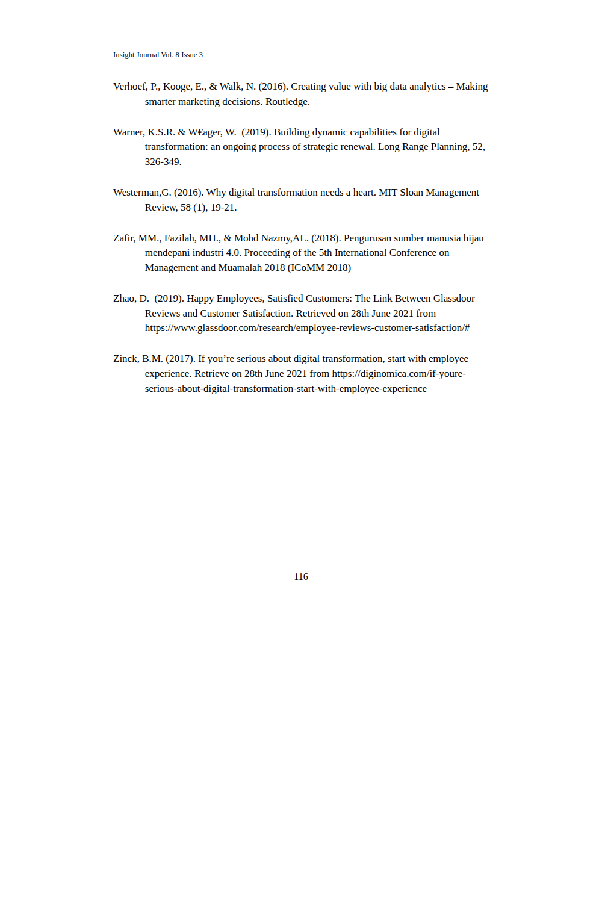Insight Journal Vol. 8 Issue 3
Verhoef, P., Kooge, E., & Walk, N. (2016). Creating value with big data analytics – Making smarter marketing decisions. Routledge.
Warner, K.S.R. & W€ager, W. (2019). Building dynamic capabilities for digital transformation: an ongoing process of strategic renewal. Long Range Planning, 52, 326-349.
Westerman,G. (2016). Why digital transformation needs a heart. MIT Sloan Management Review, 58 (1), 19-21.
Zafir, MM., Fazilah, MH., & Mohd Nazmy,AL. (2018). Pengurusan sumber manusia hijau mendepani industri 4.0. Proceeding of the 5th International Conference on Management and Muamalah 2018 (ICoMM 2018)
Zhao, D. (2019). Happy Employees, Satisfied Customers: The Link Between Glassdoor Reviews and Customer Satisfaction. Retrieved on 28th June 2021 from https://www.glassdoor.com/research/employee-reviews-customer-satisfaction/#
Zinck, B.M. (2017). If you’re serious about digital transformation, start with employee experience. Retrieve on 28th June 2021 from https://diginomica.com/if-youre-serious-about-digital-transformation-start-with-employee-experience
116